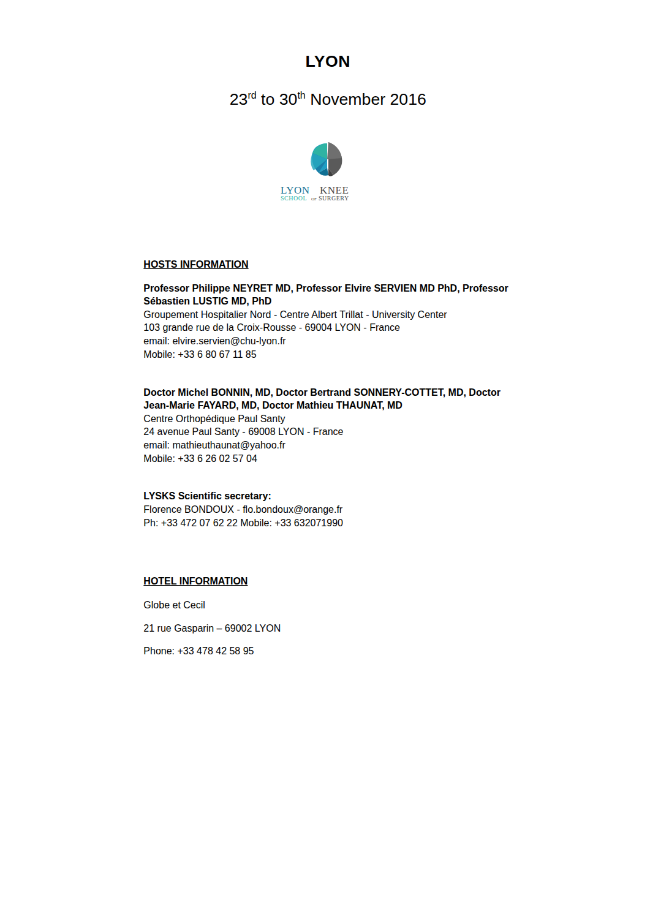LYON
23rd to 30th November 2016
Lyon Knee School of Surgery LYON KNEE SCHOOL OF SURGERY
HOSTS INFORMATION
Professor Philippe NEYRET MD, Professor Elvire SERVIEN MD PhD, Professor Sébastien LUSTIG MD, PhD
Groupement Hospitalier Nord - Centre Albert Trillat - University Center
103 grande rue de la Croix-Rousse - 69004 LYON - France
email: elvire.servien@chu-lyon.fr
Mobile: +33 6 80 67 11 85
Doctor Michel BONNIN, MD, Doctor Bertrand SONNERY-COTTET, MD, Doctor Jean-Marie FAYARD, MD, Doctor Mathieu THAUNAT, MD
Centre Orthopédique Paul Santy
24 avenue Paul Santy - 69008 LYON - France
email: mathieuthaunat@yahoo.fr
Mobile: +33 6 26 02 57 04
LYSKS Scientific secretary:
Florence BONDOUX - flo.bondoux@orange.fr
Ph: +33 472 07 62 22 Mobile: +33 632071990
HOTEL INFORMATION
Globe et Cecil
21 rue Gasparin – 69002 LYON
Phone: +33 478 42 58 95